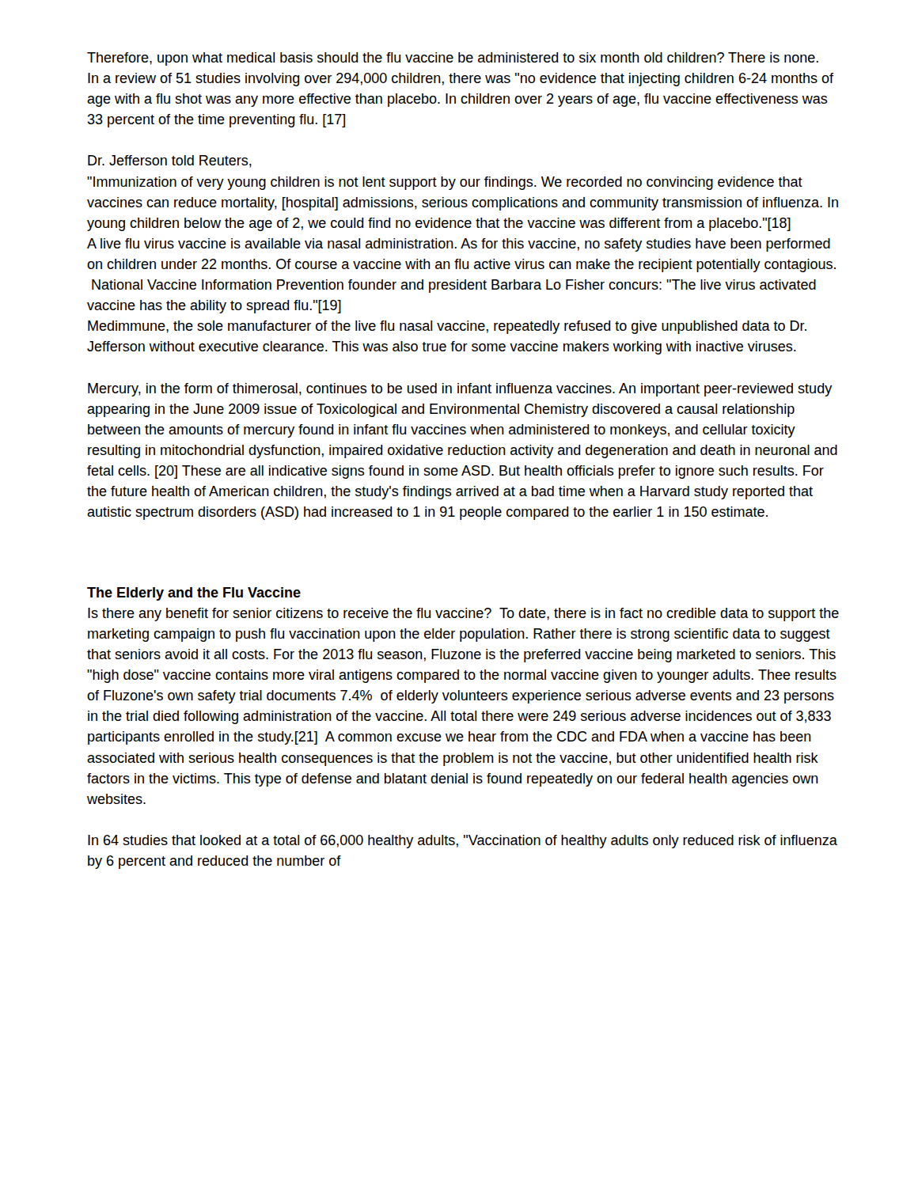Therefore, upon what medical basis should the flu vaccine be administered to six month old children? There is none.
In a review of 51 studies involving over 294,000 children, there was "no evidence that injecting children 6-24 months of age with a flu shot was any more effective than placebo. In children over 2 years of age, flu vaccine effectiveness was 33 percent of the time preventing flu. [17]
Dr. Jefferson told Reuters,
"Immunization of very young children is not lent support by our findings. We recorded no convincing evidence that vaccines can reduce mortality, [hospital] admissions, serious complications and community transmission of influenza. In young children below the age of 2, we could find no evidence that the vaccine was different from a placebo."[18]
A live flu virus vaccine is available via nasal administration. As for this vaccine, no safety studies have been performed on children under 22 months. Of course a vaccine with an flu active virus can make the recipient potentially contagious.
National Vaccine Information Prevention founder and president Barbara Lo Fisher concurs: "The live virus activated vaccine has the ability to spread flu."[19]
Medimmune, the sole manufacturer of the live flu nasal vaccine, repeatedly refused to give unpublished data to Dr. Jefferson without executive clearance. This was also true for some vaccine makers working with inactive viruses.
Mercury, in the form of thimerosal, continues to be used in infant influenza vaccines. An important peer-reviewed study appearing in the June 2009 issue of Toxicological and Environmental Chemistry discovered a causal relationship between the amounts of mercury found in infant flu vaccines when administered to monkeys, and cellular toxicity resulting in mitochondrial dysfunction, impaired oxidative reduction activity and degeneration and death in neuronal and fetal cells. [20] These are all indicative signs found in some ASD. But health officials prefer to ignore such results. For the future health of American children, the study's findings arrived at a bad time when a Harvard study reported that autistic spectrum disorders (ASD) had increased to 1 in 91 people compared to the earlier 1 in 150 estimate.
The Elderly and the Flu Vaccine
Is there any benefit for senior citizens to receive the flu vaccine? To date, there is in fact no credible data to support the marketing campaign to push flu vaccination upon the elder population. Rather there is strong scientific data to suggest that seniors avoid it all costs. For the 2013 flu season, Fluzone is the preferred vaccine being marketed to seniors. This "high dose" vaccine contains more viral antigens compared to the normal vaccine given to younger adults. Thee results of Fluzone's own safety trial documents 7.4% of elderly volunteers experience serious adverse events and 23 persons in the trial died following administration of the vaccine. All total there were 249 serious adverse incidences out of 3,833 participants enrolled in the study.[21] A common excuse we hear from the CDC and FDA when a vaccine has been associated with serious health consequences is that the problem is not the vaccine, but other unidentified health risk factors in the victims. This type of defense and blatant denial is found repeatedly on our federal health agencies own websites.
In 64 studies that looked at a total of 66,000 healthy adults, "Vaccination of healthy adults only reduced risk of influenza by 6 percent and reduced the number of